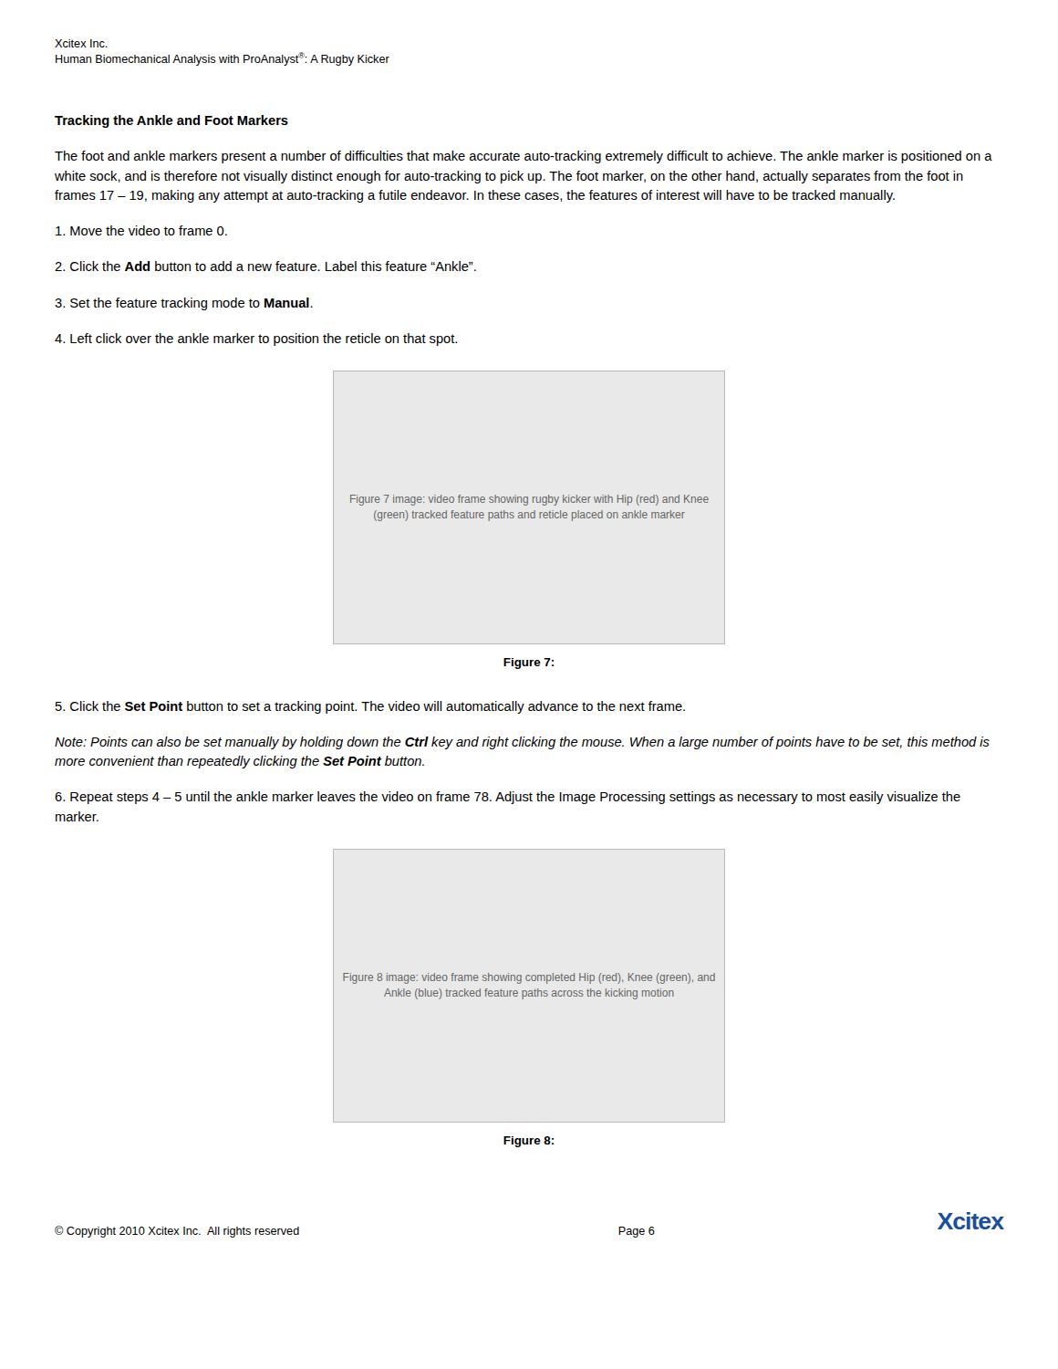Xcitex Inc.
Human Biomechanical Analysis with ProAnalyst®: A Rugby Kicker
Tracking the Ankle and Foot Markers
The foot and ankle markers present a number of difficulties that make accurate auto-tracking extremely difficult to achieve. The ankle marker is positioned on a white sock, and is therefore not visually distinct enough for auto-tracking to pick up. The foot marker, on the other hand, actually separates from the foot in frames 17 – 19, making any attempt at auto-tracking a futile endeavor. In these cases, the features of interest will have to be tracked manually.
1. Move the video to frame 0.
2. Click the Add button to add a new feature. Label this feature “Ankle”.
3. Set the feature tracking mode to Manual.
4. Left click over the ankle marker to position the reticle on that spot.
Figure 7 image: video frame showing rugby kicker with Hip (red) and Knee (green) tracked feature paths and reticle placed on ankle marker
Figure 7:
5. Click the Set Point button to set a tracking point. The video will automatically advance to the next frame.
Note: Points can also be set manually by holding down the Ctrl key and right clicking the mouse. When a large number of points have to be set, this method is more convenient than repeatedly clicking the Set Point button.
6. Repeat steps 4 – 5 until the ankle marker leaves the video on frame 78. Adjust the Image Processing settings as necessary to most easily visualize the marker.
Figure 8 image: video frame showing completed Hip (red), Knee (green), and Ankle (blue) tracked feature paths across the kicking motion
Figure 8:
© Copyright 2010 Xcitex Inc. All rights reserved Page 6 Xcitex